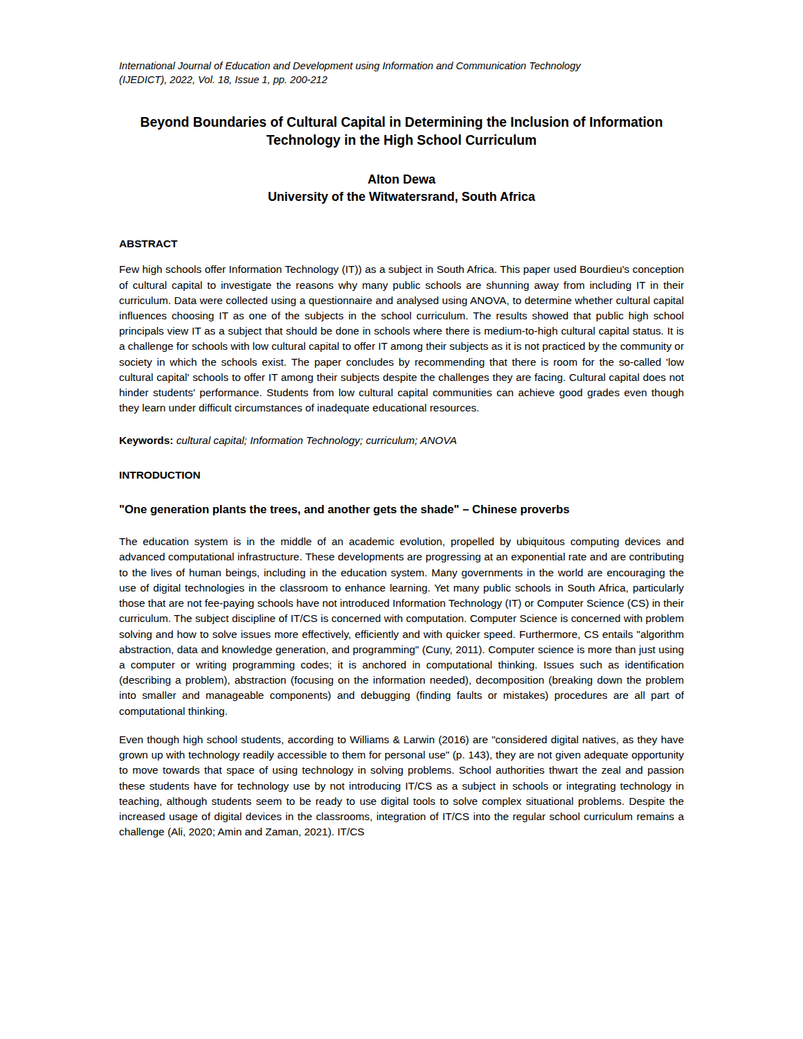International Journal of Education and Development using Information and Communication Technology
(IJEDICT), 2022, Vol. 18, Issue 1, pp. 200-212
Beyond Boundaries of Cultural Capital in Determining the Inclusion of Information Technology in the High School Curriculum
Alton Dewa
University of the Witwatersrand, South Africa
ABSTRACT
Few high schools offer Information Technology (IT)) as a subject in South Africa. This paper used Bourdieu's conception of cultural capital to investigate the reasons why many public schools are shunning away from including IT in their curriculum. Data were collected using a questionnaire and analysed using ANOVA, to determine whether cultural capital influences choosing IT as one of the subjects in the school curriculum. The results showed that public high school principals view IT as a subject that should be done in schools where there is medium-to-high cultural capital status. It is a challenge for schools with low cultural capital to offer IT among their subjects as it is not practiced by the community or society in which the schools exist. The paper concludes by recommending that there is room for the so-called 'low cultural capital' schools to offer IT among their subjects despite the challenges they are facing. Cultural capital does not hinder students' performance. Students from low cultural capital communities can achieve good grades even though they learn under difficult circumstances of inadequate educational resources.
Keywords: cultural capital; Information Technology; curriculum; ANOVA
INTRODUCTION
"One generation plants the trees, and another gets the shade" – Chinese proverbs
The education system is in the middle of an academic evolution, propelled by ubiquitous computing devices and advanced computational infrastructure. These developments are progressing at an exponential rate and are contributing to the lives of human beings, including in the education system. Many governments in the world are encouraging the use of digital technologies in the classroom to enhance learning. Yet many public schools in South Africa, particularly those that are not fee-paying schools have not introduced Information Technology (IT) or Computer Science (CS) in their curriculum. The subject discipline of IT/CS is concerned with computation. Computer Science is concerned with problem solving and how to solve issues more effectively, efficiently and with quicker speed. Furthermore, CS entails "algorithm abstraction, data and knowledge generation, and programming" (Cuny, 2011). Computer science is more than just using a computer or writing programming codes; it is anchored in computational thinking. Issues such as identification (describing a problem), abstraction (focusing on the information needed), decomposition (breaking down the problem into smaller and manageable components) and debugging (finding faults or mistakes) procedures are all part of computational thinking.
Even though high school students, according to Williams & Larwin (2016) are "considered digital natives, as they have grown up with technology readily accessible to them for personal use" (p. 143), they are not given adequate opportunity to move towards that space of using technology in solving problems. School authorities thwart the zeal and passion these students have for technology use by not introducing IT/CS as a subject in schools or integrating technology in teaching, although students seem to be ready to use digital tools to solve complex situational problems. Despite the increased usage of digital devices in the classrooms, integration of IT/CS into the regular school curriculum remains a challenge (Ali, 2020; Amin and Zaman, 2021). IT/CS